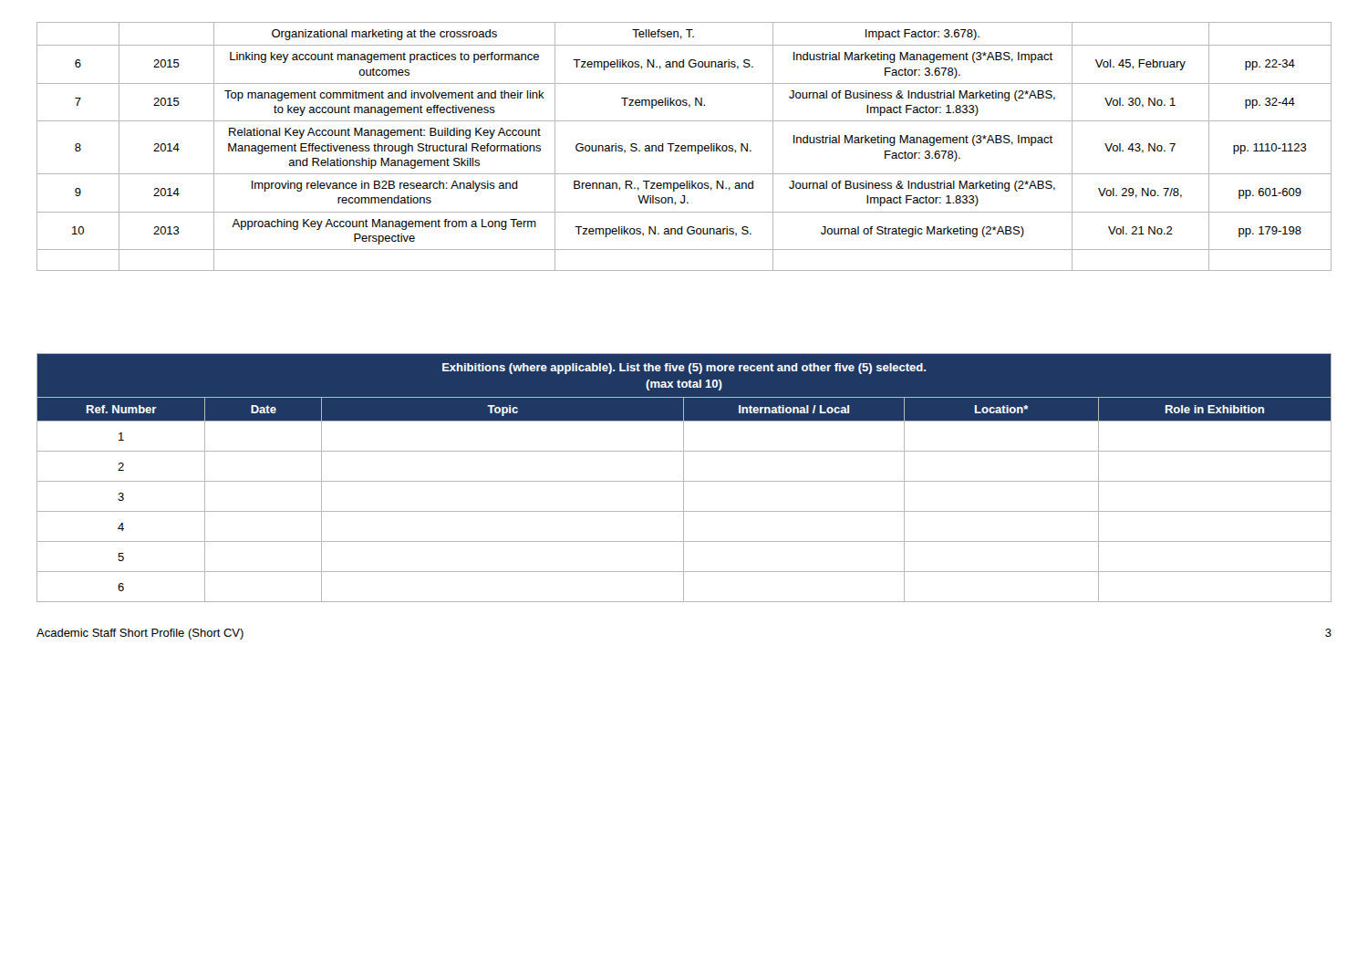| | | Organizational marketing at the crossroads | Tellefsen, T. | Impact Factor: 3.678). | | |
| 6 | 2015 | Linking key account management practices to performance outcomes | Tzempelikos, N., and Gounaris, S. | Industrial Marketing Management (3*ABS, Impact Factor: 3.678). | Vol. 45, February | pp. 22-34 |
| 7 | 2015 | Top management commitment and involvement and their link to key account management effectiveness | Tzempelikos, N. | Journal of Business & Industrial Marketing (2*ABS, Impact Factor: 1.833) | Vol. 30, No. 1 | pp. 32-44 |
| 8 | 2014 | Relational Key Account Management: Building Key Account Management Effectiveness through Structural Reformations and Relationship Management Skills | Gounaris, S. and Tzempelikos, N. | Industrial Marketing Management (3*ABS, Impact Factor: 3.678). | Vol. 43, No. 7 | pp. 1110-1123 |
| 9 | 2014 | Improving relevance in B2B research: Analysis and recommendations | Brennan, R., Tzempelikos, N., and Wilson, J. | Journal of Business & Industrial Marketing (2*ABS, Impact Factor: 1.833) | Vol. 29, No. 7/8, | pp. 601-609 |
| 10 | 2013 | Approaching Key Account Management from a Long Term Perspective | Tzempelikos, N. and Gounaris, S. | Journal of Strategic Marketing (2*ABS) | Vol. 21 No.2 | pp. 179-198 |
| Exhibitions (where applicable). List the five (5) more recent and other five (5) selected. (max total 10) |
| --- |
| Ref. Number | Date | Topic | International / Local | Location* | Role in Exhibition |
| 1 | | | | | |
| 2 | | | | | |
| 3 | | | | | |
| 4 | | | | | |
| 5 | | | | | |
| 6 | | | | | |
Academic Staff Short Profile (Short CV) 3